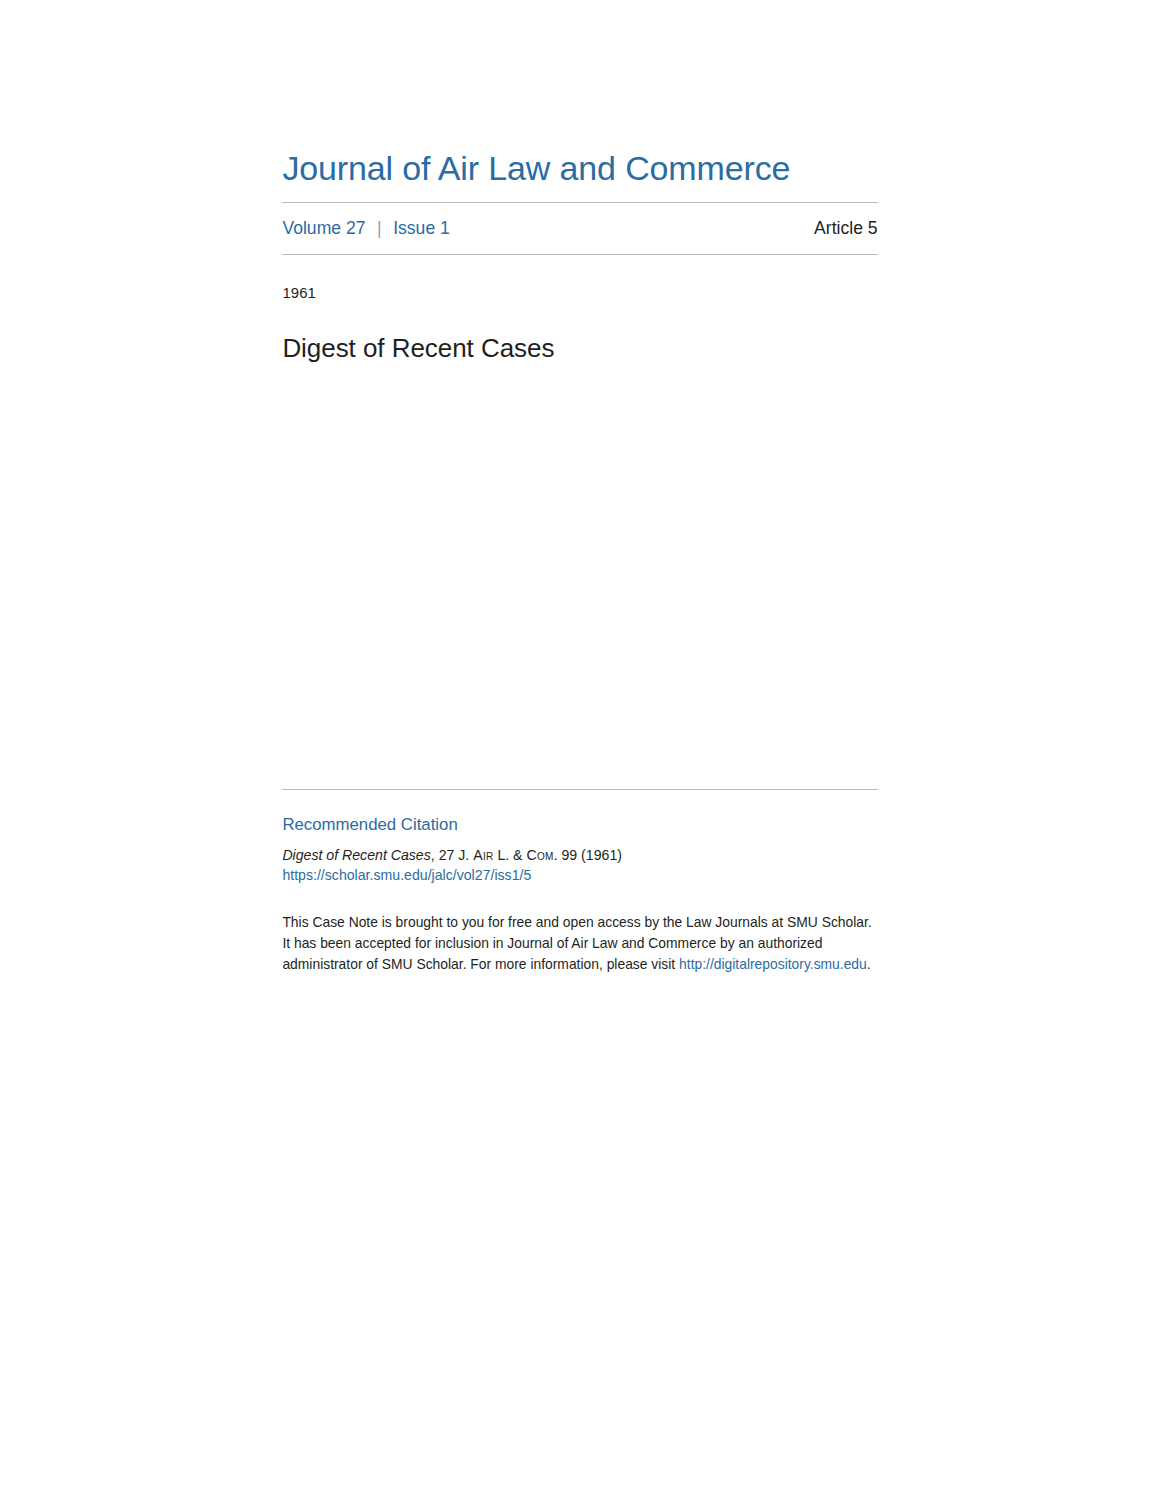Journal of Air Law and Commerce
Volume 27 | Issue 1
Article 5
1961
Digest of Recent Cases
Recommended Citation
Digest of Recent Cases, 27 J. Air L. & Com. 99 (1961)
https://scholar.smu.edu/jalc/vol27/iss1/5
This Case Note is brought to you for free and open access by the Law Journals at SMU Scholar. It has been accepted for inclusion in Journal of Air Law and Commerce by an authorized administrator of SMU Scholar. For more information, please visit http://digitalrepository.smu.edu.